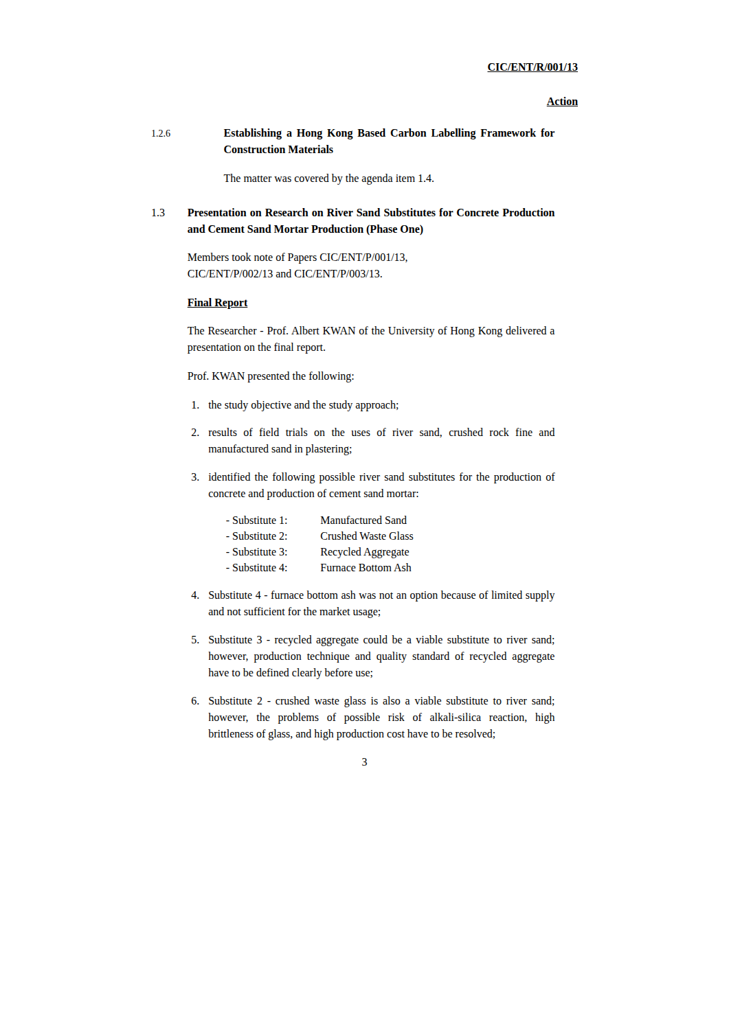CIC/ENT/R/001/13
Action
1.2.6
Establishing a Hong Kong Based Carbon Labelling Framework for Construction Materials
The matter was covered by the agenda item 1.4.
1.3
Presentation on Research on River Sand Substitutes for Concrete Production and Cement Sand Mortar Production (Phase One)
Members took note of Papers CIC/ENT/P/001/13,
CIC/ENT/P/002/13 and CIC/ENT/P/003/13.
Final Report
The Researcher - Prof. Albert KWAN of the University of Hong Kong delivered a presentation on the final report.
Prof. KWAN presented the following:
the study objective and the study approach;
results of field trials on the uses of river sand, crushed rock fine and manufactured sand in plastering;
identified the following possible river sand substitutes for the production of concrete and production of cement sand mortar:
- Substitute 1: Manufactured Sand
- Substitute 2: Crushed Waste Glass
- Substitute 3: Recycled Aggregate
- Substitute 4: Furnace Bottom Ash
Substitute 4 - furnace bottom ash was not an option because of limited supply and not sufficient for the market usage;
Substitute 3 - recycled aggregate could be a viable substitute to river sand; however, production technique and quality standard of recycled aggregate have to be defined clearly before use;
Substitute 2 - crushed waste glass is also a viable substitute to river sand; however, the problems of possible risk of alkali-silica reaction, high brittleness of glass, and high production cost have to be resolved;
3